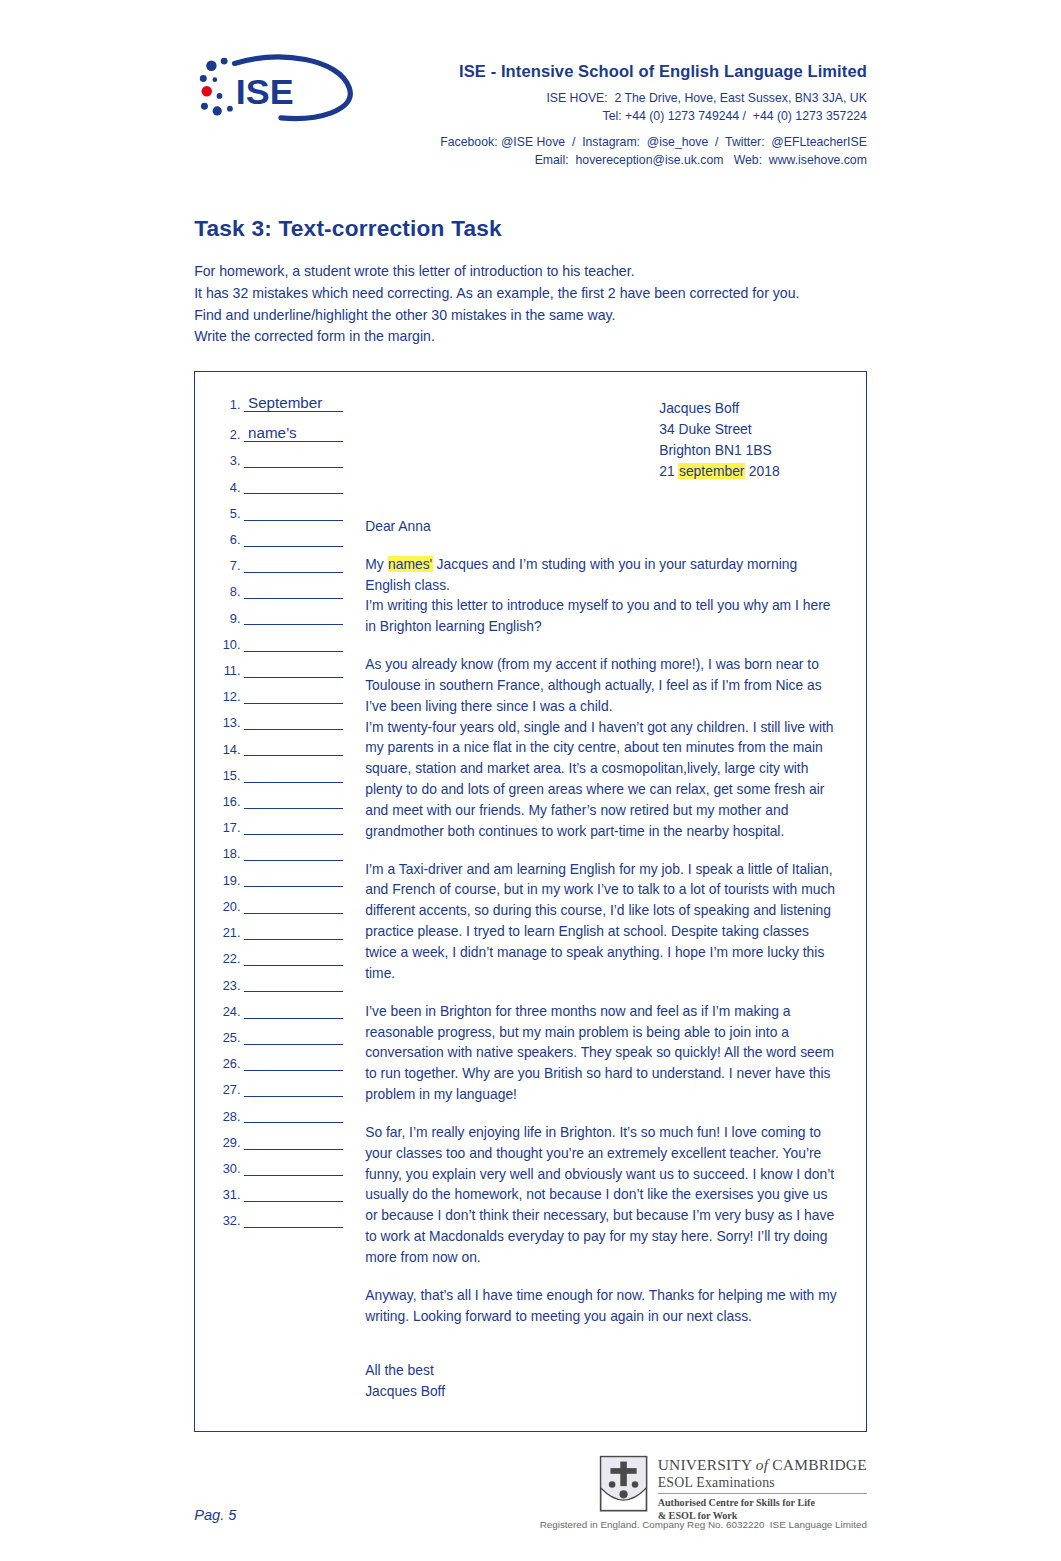ISE
ISE - Intensive School of English Language Limited
ISE HOVE: 2 The Drive, Hove, East Sussex, BN3 3JA, UK
Tel: +44 (0) 1273 749244 / +44 (0) 1273 357224
Facebook: @ISE Hove / Instagram: @ise_hove / Twitter: @EFLteacherISE
Email: hovereception@ise.uk.com Web: www.isehove.com
Task 3: Text-correction Task
For homework, a student wrote this letter of introduction to his teacher.
It has 32 mistakes which need correcting. As an example, the first 2 have been corrected for you.
Find and underline/highlight the other 30 mistakes in the same way.
Write the corrected form in the margin.
1. September
2. name’s
3.
4.
5.
6.
7.
8.
9.
10.
11.
12.
13.
14.
15.
16.
17.
18.
19.
20.
21.
22.
23.
24.
25.
26.
27.
28.
29.
30.
31.
32.
Jacques Boff
34 Duke Street
Brighton BN1 1BS
21 september 2018
Dear Anna
My names' Jacques and I’m studing with you in your saturday morning English class.
I’m writing this letter to introduce myself to you and to tell you why am I here in Brighton learning English?
As you already know (from my accent if nothing more!), I was born near to Toulouse in southern France, although actually, I feel as if I’m from Nice as I’ve been living there since I was a child.
I’m twenty-four years old, single and I haven’t got any children. I still live with my parents in a nice flat in the city centre, about ten minutes from the main square, station and market area. It’s a cosmopolitan,lively, large city with plenty to do and lots of green areas where we can relax, get some fresh air and meet with our friends. My father’s now retired but my mother and grandmother both continues to work part-time in the nearby hospital.
I’m a Taxi-driver and am learning English for my job. I speak a little of Italian, and French of course, but in my work I’ve to talk to a lot of tourists with much different accents, so during this course, I’d like lots of speaking and listening practice please. I tryed to learn English at school. Despite taking classes twice a week, I didn’t manage to speak anything. I hope I’m more lucky this time.
I’ve been in Brighton for three months now and feel as if I’m making a reasonable progress, but my main problem is being able to join into a conversation with native speakers. They speak so quickly! All the word seem to run together. Why are you British so hard to understand. I never have this problem in my language!
So far, I’m really enjoying life in Brighton. It’s so much fun! I love coming to your classes too and thought you’re an extremely excellent teacher. You’re funny, you explain very well and obviously want us to succeed. I know I don’t usually do the homework, not because I don’t like the exersises you give us or because I don’t think their necessary, but because I’m very busy as I have to work at Macdonalds everyday to pay for my stay here. Sorry! I’ll try doing more from now on.
Anyway, that’s all I have time enough for now. Thanks for helping me with my writing. Looking forward to meeting you again in our next class.
All the best
Jacques Boff
Pag. 5
UNIVERSITY of CAMBRIDGE
ESOL Examinations
Authorised Centre for Skills for Life
& ESOL for Work
Registered in England. Company Reg No. 6032220 ISE Language Limited